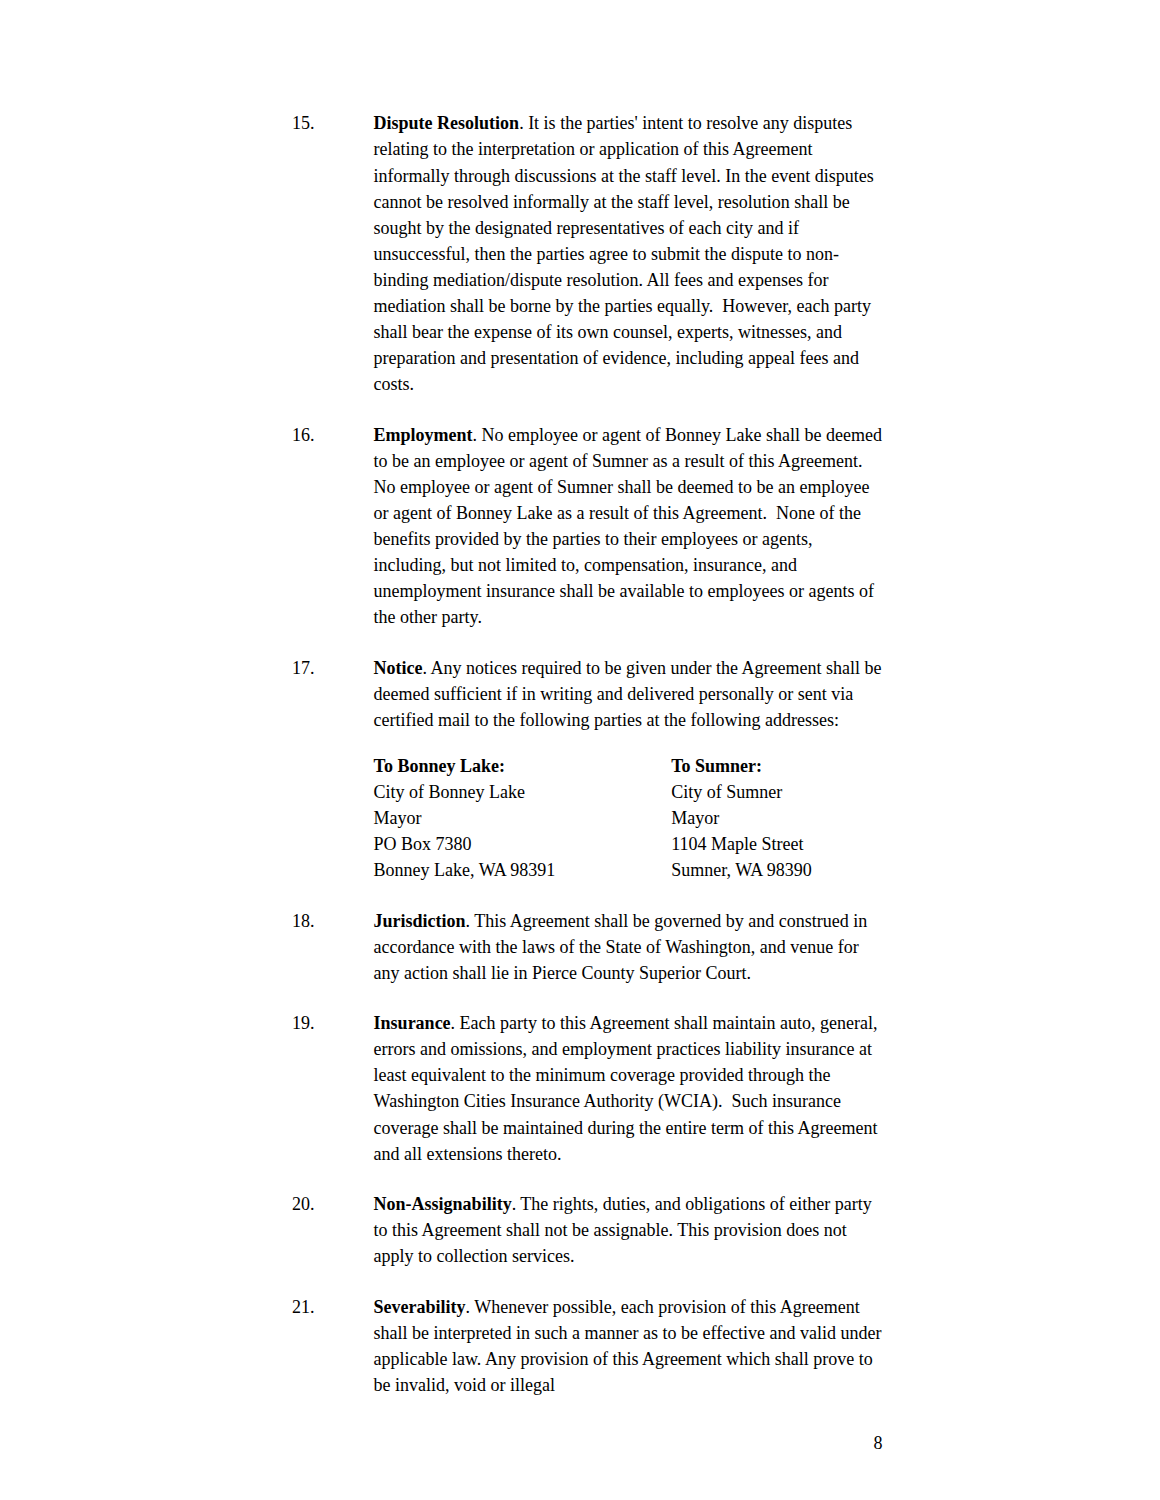15. Dispute Resolution. It is the parties' intent to resolve any disputes relating to the interpretation or application of this Agreement informally through discussions at the staff level. In the event disputes cannot be resolved informally at the staff level, resolution shall be sought by the designated representatives of each city and if unsuccessful, then the parties agree to submit the dispute to non-binding mediation/dispute resolution. All fees and expenses for mediation shall be borne by the parties equally. However, each party shall bear the expense of its own counsel, experts, witnesses, and preparation and presentation of evidence, including appeal fees and costs.
16. Employment. No employee or agent of Bonney Lake shall be deemed to be an employee or agent of Sumner as a result of this Agreement. No employee or agent of Sumner shall be deemed to be an employee or agent of Bonney Lake as a result of this Agreement. None of the benefits provided by the parties to their employees or agents, including, but not limited to, compensation, insurance, and unemployment insurance shall be available to employees or agents of the other party.
17. Notice. Any notices required to be given under the Agreement shall be deemed sufficient if in writing and delivered personally or sent via certified mail to the following parties at the following addresses:
| To Bonney Lake: | To Sumner: |
| City of Bonney Lake | City of Sumner |
| Mayor | Mayor |
| PO Box 7380 | 1104 Maple Street |
| Bonney Lake, WA 98391 | Sumner, WA 98390 |
18. Jurisdiction. This Agreement shall be governed by and construed in accordance with the laws of the State of Washington, and venue for any action shall lie in Pierce County Superior Court.
19. Insurance. Each party to this Agreement shall maintain auto, general, errors and omissions, and employment practices liability insurance at least equivalent to the minimum coverage provided through the Washington Cities Insurance Authority (WCIA). Such insurance coverage shall be maintained during the entire term of this Agreement and all extensions thereto.
20. Non-Assignability. The rights, duties, and obligations of either party to this Agreement shall not be assignable. This provision does not apply to collection services.
21. Severability. Whenever possible, each provision of this Agreement shall be interpreted in such a manner as to be effective and valid under applicable law. Any provision of this Agreement which shall prove to be invalid, void or illegal
8